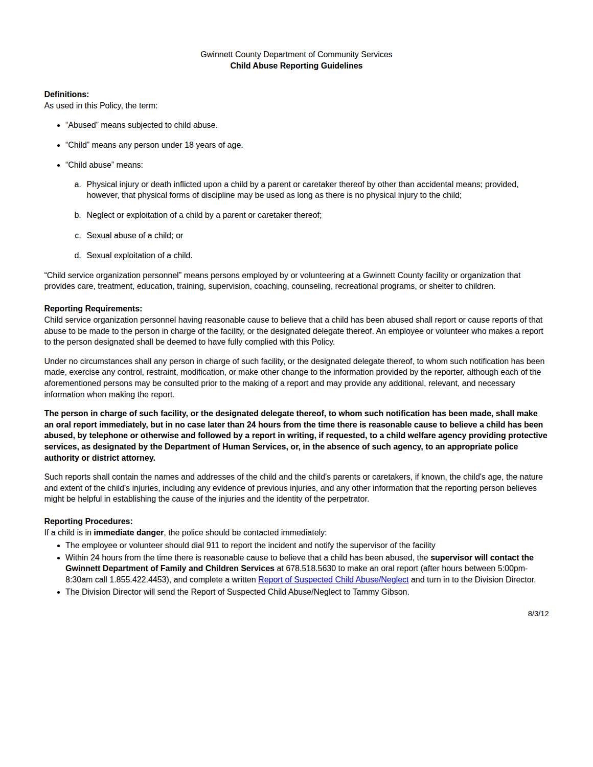Gwinnett County Department of Community Services Child Abuse Reporting Guidelines
Definitions:
As used in this Policy, the term:
“Abused” means subjected to child abuse.
“Child” means any person under 18 years of age.
“Child abuse” means:
Physical injury or death inflicted upon a child by a parent or caretaker thereof by other than accidental means; provided, however, that physical forms of discipline may be used as long as there is no physical injury to the child;
Neglect or exploitation of a child by a parent or caretaker thereof;
Sexual abuse of a child; or
Sexual exploitation of a child.
“Child service organization personnel” means persons employed by or volunteering at a Gwinnett County facility or organization that provides care, treatment, education, training, supervision, coaching, counseling, recreational programs, or shelter to children.
Reporting Requirements:
Child service organization personnel having reasonable cause to believe that a child has been abused shall report or cause reports of that abuse to be made to the person in charge of the facility, or the designated delegate thereof. An employee or volunteer who makes a report to the person designated shall be deemed to have fully complied with this Policy.
Under no circumstances shall any person in charge of such facility, or the designated delegate thereof, to whom such notification has been made, exercise any control, restraint, modification, or make other change to the information provided by the reporter, although each of the aforementioned persons may be consulted prior to the making of a report and may provide any additional, relevant, and necessary information when making the report.
The person in charge of such facility, or the designated delegate thereof, to whom such notification has been made, shall make an oral report immediately, but in no case later than 24 hours from the time there is reasonable cause to believe a child has been abused, by telephone or otherwise and followed by a report in writing, if requested, to a child welfare agency providing protective services, as designated by the Department of Human Services, or, in the absence of such agency, to an appropriate police authority or district attorney.
Such reports shall contain the names and addresses of the child and the child's parents or caretakers, if known, the child's age, the nature and extent of the child's injuries, including any evidence of previous injuries, and any other information that the reporting person believes might be helpful in establishing the cause of the injuries and the identity of the perpetrator.
Reporting Procedures:
If a child is in immediate danger, the police should be contacted immediately:
The employee or volunteer should dial 911 to report the incident and notify the supervisor of the facility
Within 24 hours from the time there is reasonable cause to believe that a child has been abused, the supervisor will contact the Gwinnett Department of Family and Children Services at 678.518.5630 to make an oral report (after hours between 5:00pm-8:30am call 1.855.422.4453), and complete a written Report of Suspected Child Abuse/Neglect and turn in to the Division Director.
The Division Director will send the Report of Suspected Child Abuse/Neglect to Tammy Gibson.
8/3/12